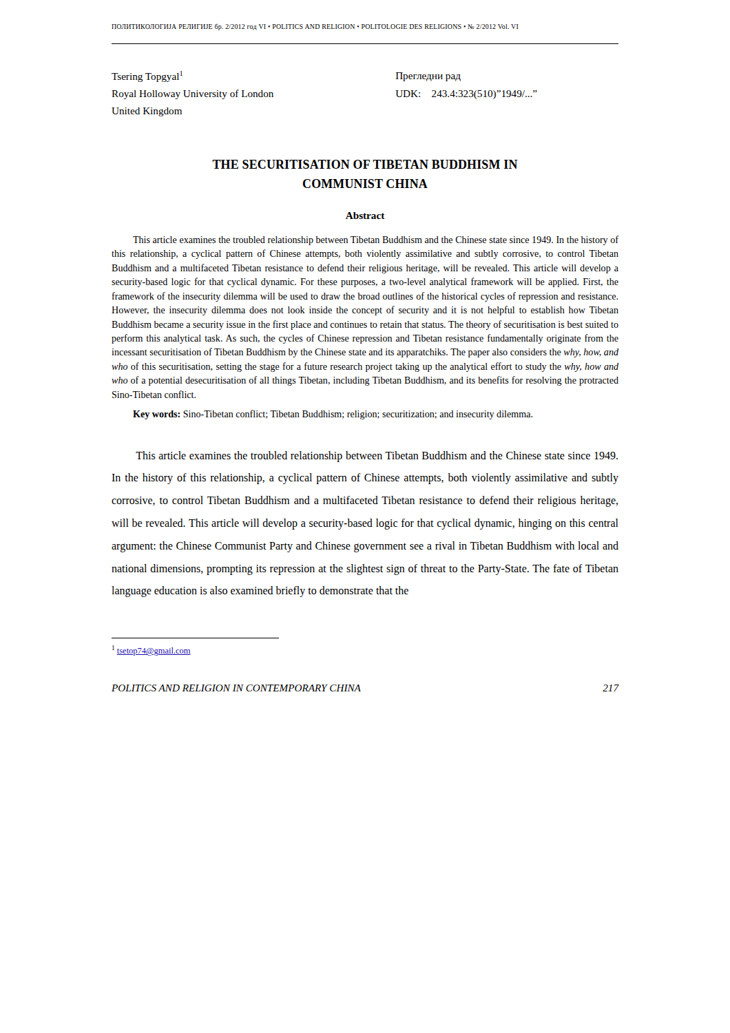ПОЛИТИКОЛОГИЈА РЕЛИГИЈЕ бр. 2/2012 год VI • POLITICS AND RELIGION • POLITOLOGIE DES RELIGIONS • № 2/2012 Vol. VI
| Tsering Topgyal 1 | Прегледни рад |
| Royal Holloway University of London | UDK: 243.4:323(510)”1949/...” |
| United Kingdom | |
The Securitisation of Tibetan Buddhism in
Communist China
Abstract
This article examines the troubled relationship between Tibetan Buddhism and the Chinese state since 1949. In the history of this relationship, a cyclical pattern of Chinese attempts, both violently assimilative and subtly corrosive, to control Tibetan Buddhism and a multifaceted Tibetan resistance to defend their religious heritage, will be revealed. This article will develop a security-based logic for that cyclical dynamic. For these purposes, a two-level analytical framework will be applied. First, the framework of the insecurity dilemma will be used to draw the broad outlines of the historical cycles of repression and resistance. However, the insecurity dilemma does not look inside the concept of security and it is not helpful to establish how Tibetan Buddhism became a security issue in the first place and continues to retain that status. The theory of securitisation is best suited to perform this analytical task. As such, the cycles of Chinese repression and Tibetan resistance fundamentally originate from the incessant securitisation of Tibetan Buddhism by the Chinese state and its apparatchiks. The paper also considers the why, how, and who of this securitisation, setting the stage for a future research project taking up the analytical effort to study the why, how and who of a potential desecuritisation of all things Tibetan, including Tibetan Buddhism, and its benefits for resolving the protracted Sino-Tibetan conflict.
Key words: Sino-Tibetan conflict; Tibetan Buddhism; religion; securitization; and insecurity dilemma.
This article examines the troubled relationship between Tibetan Buddhism and the Chinese state since 1949. In the history of this relationship, a cyclical pattern of Chinese attempts, both violently assimilative and subtly corrosive, to control Tibetan Buddhism and a multifaceted Tibetan resistance to defend their religious heritage, will be revealed. This article will develop a security-based logic for that cyclical dynamic, hinging on this central argument: the Chinese Communist Party and Chinese government see a rival in Tibetan Buddhism with local and national dimensions, prompting its repression at the slightest sign of threat to the Party-State. The fate of Tibetan language education is also examined briefly to demonstrate that the
1 tsetop74@gmail.com
POLITICS AND RELIGION IN CONTEMPORARY CHINA 217